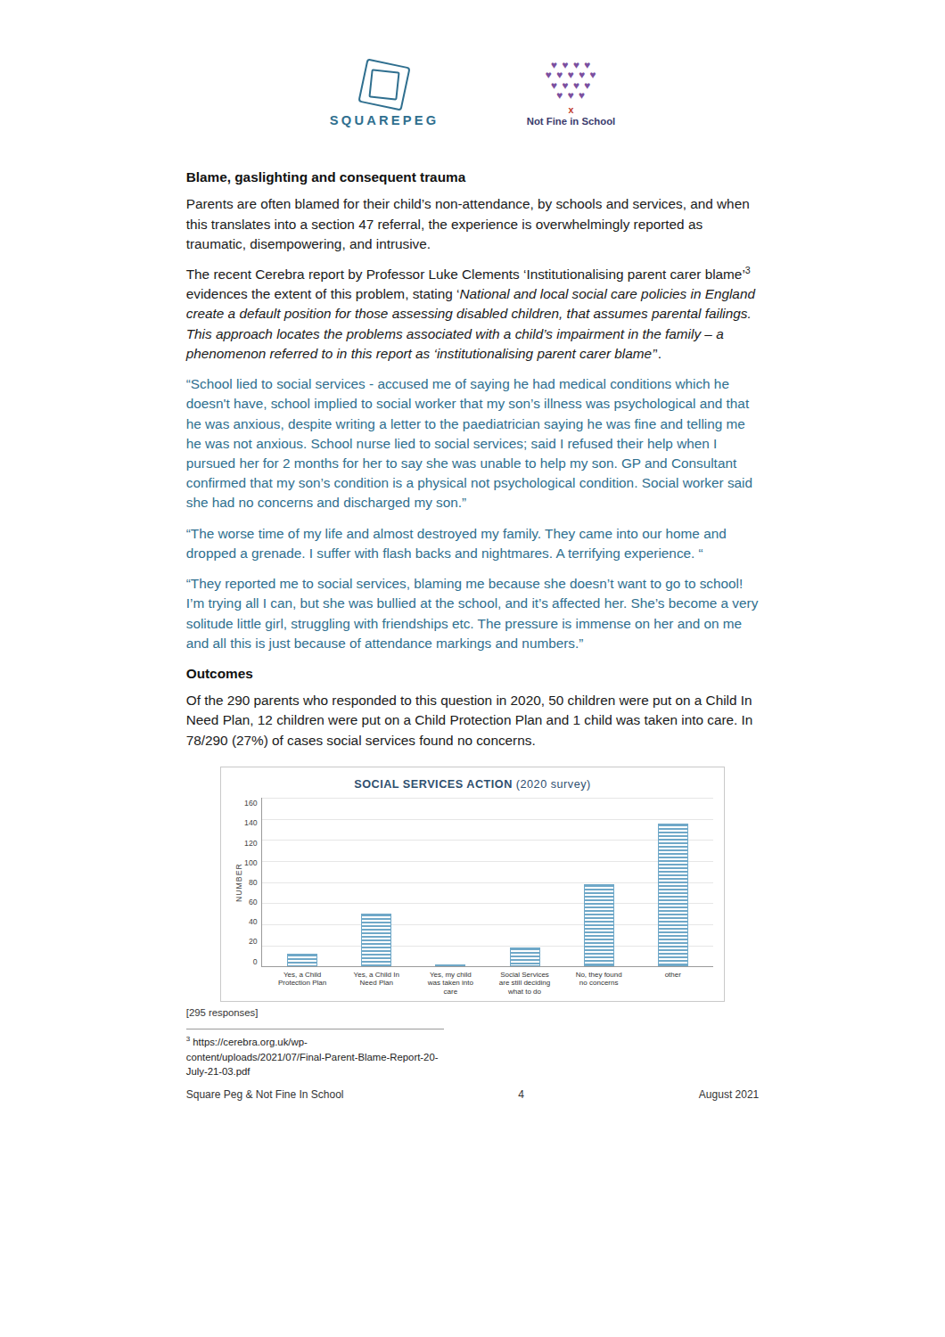SQUAREPEG
♥ ♥ ♥ ♥ ♥ ♥ ♥ ♥ ♥ ♥ ♥ ♥ ♥ ♥ ♥ ♥
x
Not Fine in School
Blame, gaslighting and consequent trauma
Parents are often blamed for their child’s non-attendance, by schools and services, and when this translates into a section 47 referral, the experience is overwhelmingly reported as traumatic, disempowering, and intrusive.
The recent Cerebra report by Professor Luke Clements ‘Institutionalising parent carer blame’3 evidences the extent of this problem, stating ‘National and local social care policies in England create a default position for those assessing disabled children, that assumes parental failings. This approach locates the problems associated with a child’s impairment in the family – a phenomenon referred to in this report as ‘institutionalising parent carer blame’’.
“School lied to social services - accused me of saying he had medical conditions which he doesn't have, school implied to social worker that my son’s illness was psychological and that he was anxious, despite writing a letter to the paediatrician saying he was fine and telling me he was not anxious. School nurse lied to social services; said I refused their help when I pursued her for 2 months for her to say she was unable to help my son. GP and Consultant confirmed that my son’s condition is a physical not psychological condition. Social worker said she had no concerns and discharged my son.”
“The worse time of my life and almost destroyed my family. They came into our home and dropped a grenade. I suffer with flash backs and nightmares. A terrifying experience. “
“They reported me to social services, blaming me because she doesn’t want to go to school! I’m trying all I can, but she was bullied at the school, and it’s affected her. She’s become a very solitude little girl, struggling with friendships etc. The pressure is immense on her and on me and all this is just because of attendance markings and numbers.”
Outcomes
Of the 290 parents who responded to this question in 2020, 50 children were put on a Child In Need Plan, 12 children were put on a Child Protection Plan and 1 child was taken into care. In 78/290 (27%) of cases social services found no concerns.
SOCIAL SERVICES ACTION (2020 survey)
NUMBER
160
140
120
100
80
60
40
20
0
Yes, a Child Protection Plan
Yes, a Child In Need Plan
Yes, my child was taken into care
Social Services are still deciding what to do
No, they found no concerns
other
[295 responses]
3 https://cerebra.org.uk/wp-content/uploads/2021/07/Final-Parent-Blame-Report-20-July-21-03.pdf
Square Peg & Not Fine In School
4
August 2021